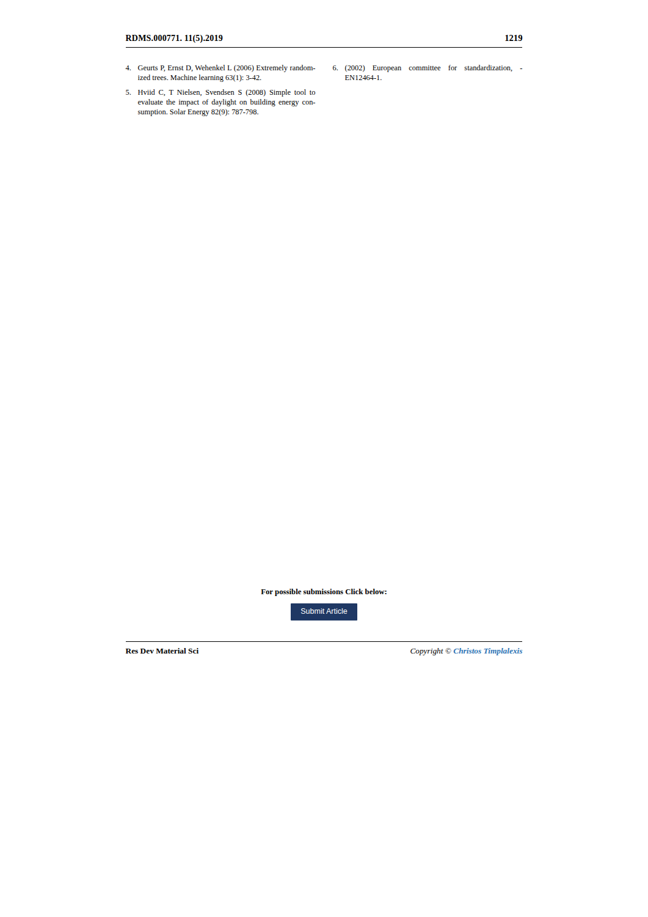RDMS.000771. 11(5).2019
1219
4. Geurts P, Ernst D, Wehenkel L (2006) Extremely randomized trees. Machine learning 63(1): 3-42.
5. Hviid C, T Nielsen, Svendsen S (2008) Simple tool to evaluate the impact of daylight on building energy consumption. Solar Energy 82(9): 787-798.
6.(2002) European committee for standardization, -EN12464-1.
For possible submissions Click below:
Submit Article
Res Dev Material Sci
Copyright © Christos Timplalexis